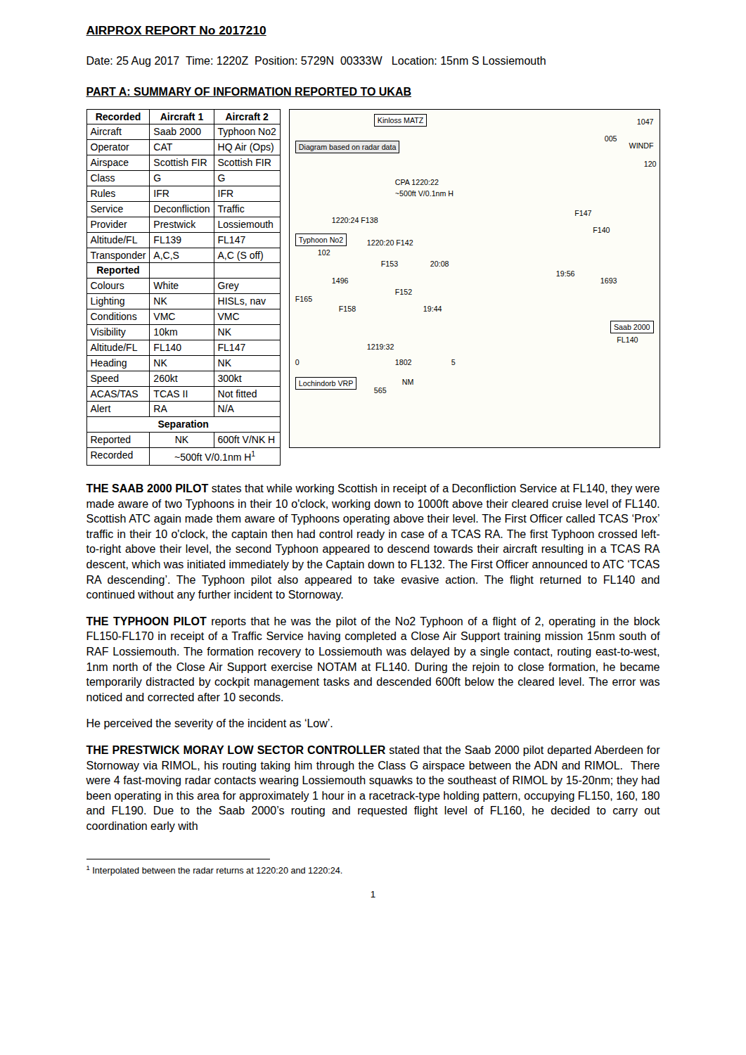AIRPROX REPORT No 2017210
Date: 25 Aug 2017 Time: 1220Z Position: 5729N 00333W Location: 15nm S Lossiemouth
PART A: SUMMARY OF INFORMATION REPORTED TO UKAB
| Recorded | Aircraft 1 | Aircraft 2 |
| --- | --- | --- |
| Aircraft | Saab 2000 | Typhoon No2 |
| Operator | CAT | HQ Air (Ops) |
| Airspace | Scottish FIR | Scottish FIR |
| Class | G | G |
| Rules | IFR | IFR |
| Service | Deconfliction | Traffic |
| Provider | Prestwick | Lossiemouth |
| Altitude/FL | FL139 | FL147 |
| Transponder | A,C,S | A,C (S off) |
| Reported | | |
| Colours | White | Grey |
| Lighting | NK | HISLs, nav |
| Conditions | VMC | VMC |
| Visibility | 10km | NK |
| Altitude/FL | FL140 | FL147 |
| Heading | NK | NK |
| Speed | 260kt | 300kt |
| ACAS/TAS | TCAS II | Not fitted |
| Alert | RA | N/A |
| Separation |
| Reported | NK | 600ft V/NK H |
| Recorded | ~500ft V/0.1nm H 1 |
Kinloss MATZ 1047 005 Diagram based on radar data WINDF 120 CPA 1220:22 ~500ft V/0.1nm H F147 1220:24 F138 F140 Typhoon No2 1220:20 F142 102 F153 20:08 19:56 1496 1693 F152 F165 F158 19:44 Saab 2000 FL140 1219:32 0 1802 5 Lochindorb VRP NM 565
THE SAAB 2000 PILOT states that while working Scottish in receipt of a Deconfliction Service at FL140, they were made aware of two Typhoons in their 10 o'clock, working down to 1000ft above their cleared cruise level of FL140. Scottish ATC again made them aware of Typhoons operating above their level. The First Officer called TCAS ‘Prox’ traffic in their 10 o'clock, the captain then had control ready in case of a TCAS RA. The first Typhoon crossed left-to-right above their level, the second Typhoon appeared to descend towards their aircraft resulting in a TCAS RA descent, which was initiated immediately by the Captain down to FL132. The First Officer announced to ATC ‘TCAS RA descending’. The Typhoon pilot also appeared to take evasive action. The flight returned to FL140 and continued without any further incident to Stornoway.
THE TYPHOON PILOT reports that he was the pilot of the No2 Typhoon of a flight of 2, operating in the block FL150-FL170 in receipt of a Traffic Service having completed a Close Air Support training mission 15nm south of RAF Lossiemouth. The formation recovery to Lossiemouth was delayed by a single contact, routing east-to-west, 1nm north of the Close Air Support exercise NOTAM at FL140. During the rejoin to close formation, he became temporarily distracted by cockpit management tasks and descended 600ft below the cleared level. The error was noticed and corrected after 10 seconds.
He perceived the severity of the incident as ‘Low’.
THE PRESTWICK MORAY LOW SECTOR CONTROLLER stated that the Saab 2000 pilot departed Aberdeen for Stornoway via RIMOL, his routing taking him through the Class G airspace between the ADN and RIMOL. There were 4 fast-moving radar contacts wearing Lossiemouth squawks to the southeast of RIMOL by 15-20nm; they had been operating in this area for approximately 1 hour in a racetrack-type holding pattern, occupying FL150, 160, 180 and FL190. Due to the Saab 2000’s routing and requested flight level of FL160, he decided to carry out coordination early with
1 Interpolated between the radar returns at 1220:20 and 1220:24.
1